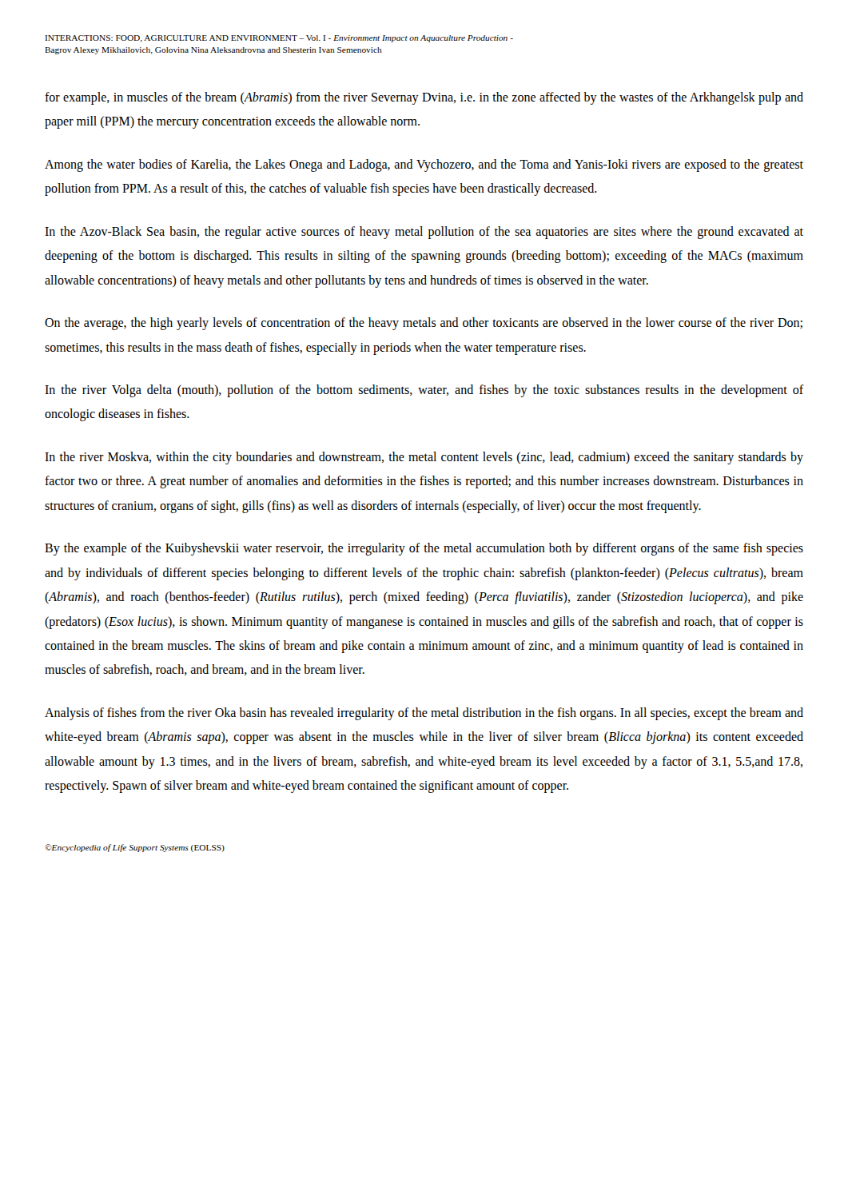INTERACTIONS: FOOD, AGRICULTURE AND ENVIRONMENT – Vol. I - Environment Impact on Aquaculture Production - Bagrov Alexey Mikhailovich, Golovina Nina Aleksandrovna and Shesterin Ivan Semenovich
for example, in muscles of the bream (Abramis) from the river Severnay Dvina, i.e. in the zone affected by the wastes of the Arkhangelsk pulp and paper mill (PPM) the mercury concentration exceeds the allowable norm.
Among the water bodies of Karelia, the Lakes Onega and Ladoga, and Vychozero, and the Toma and Yanis-Ioki rivers are exposed to the greatest pollution from PPM. As a result of this, the catches of valuable fish species have been drastically decreased.
In the Azov-Black Sea basin, the regular active sources of heavy metal pollution of the sea aquatories are sites where the ground excavated at deepening of the bottom is discharged. This results in silting of the spawning grounds (breeding bottom); exceeding of the MACs (maximum allowable concentrations) of heavy metals and other pollutants by tens and hundreds of times is observed in the water.
On the average, the high yearly levels of concentration of the heavy metals and other toxicants are observed in the lower course of the river Don; sometimes, this results in the mass death of fishes, especially in periods when the water temperature rises.
In the river Volga delta (mouth), pollution of the bottom sediments, water, and fishes by the toxic substances results in the development of oncologic diseases in fishes.
In the river Moskva, within the city boundaries and downstream, the metal content levels (zinc, lead, cadmium) exceed the sanitary standards by factor two or three. A great number of anomalies and deformities in the fishes is reported; and this number increases downstream. Disturbances in structures of cranium, organs of sight, gills (fins) as well as disorders of internals (especially, of liver) occur the most frequently.
By the example of the Kuibyshevskii water reservoir, the irregularity of the metal accumulation both by different organs of the same fish species and by individuals of different species belonging to different levels of the trophic chain: sabrefish (plankton-feeder) (Pelecus cultratus), bream (Abramis), and roach (benthos-feeder) (Rutilus rutilus), perch (mixed feeding) (Perca fluviatilis), zander (Stizostedion lucioperca), and pike (predators) (Esox lucius), is shown. Minimum quantity of manganese is contained in muscles and gills of the sabrefish and roach, that of copper is contained in the bream muscles. The skins of bream and pike contain a minimum amount of zinc, and a minimum quantity of lead is contained in muscles of sabrefish, roach, and bream, and in the bream liver.
Analysis of fishes from the river Oka basin has revealed irregularity of the metal distribution in the fish organs. In all species, except the bream and white-eyed bream (Abramis sapa), copper was absent in the muscles while in the liver of silver bream (Blicca bjorkna) its content exceeded allowable amount by 1.3 times, and in the livers of bream, sabrefish, and white-eyed bream its level exceeded by a factor of 3.1, 5.5,and 17.8, respectively. Spawn of silver bream and white-eyed bream contained the significant amount of copper.
©Encyclopedia of Life Support Systems (EOLSS)